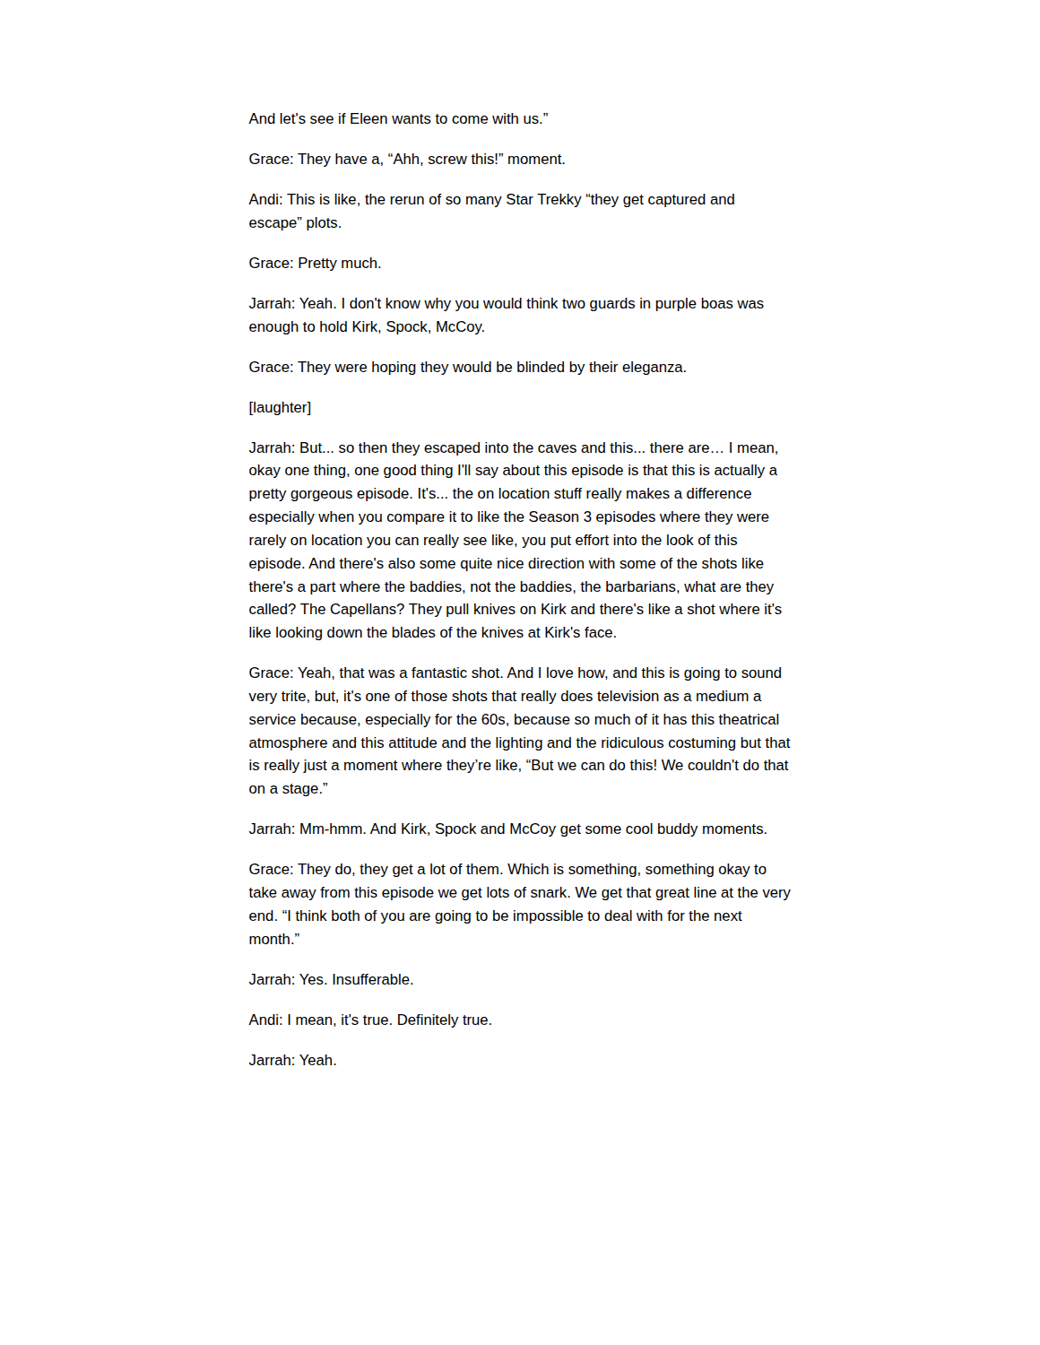And let's see if Eleen wants to come with us.”
Grace: They have a, “Ahh, screw this!” moment.
Andi: This is like, the rerun of so many Star Trekky “they get captured and escape” plots.
Grace: Pretty much.
Jarrah: Yeah. I don't know why you would think two guards in purple boas was enough to hold Kirk, Spock, McCoy.
Grace: They were hoping they would be blinded by their eleganza.
[laughter]
Jarrah: But... so then they escaped into the caves and this... there are… I mean, okay one thing, one good thing I'll say about this episode is that this is actually a pretty gorgeous episode. It's... the on location stuff really makes a difference especially when you compare it to like the Season 3 episodes where they were rarely on location you can really see like, you put effort into the look of this episode. And there's also some quite nice direction with some of the shots like there's a part where the baddies, not the baddies, the barbarians, what are they called? The Capellans? They pull knives on Kirk and there's like a shot where it's like looking down the blades of the knives at Kirk's face.
Grace: Yeah, that was a fantastic shot. And I love how, and this is going to sound very trite, but, it's one of those shots that really does television as a medium a service because, especially for the 60s, because so much of it has this theatrical atmosphere and this attitude and the lighting and the ridiculous costuming but that is really just a moment where they’re like, “But we can do this! We couldn't do that on a stage.”
Jarrah: Mm-hmm. And Kirk, Spock and McCoy get some cool buddy moments.
Grace: They do, they get a lot of them. Which is something, something okay to take away from this episode we get lots of snark. We get that great line at the very end. “I think both of you are going to be impossible to deal with for the next month.”
Jarrah: Yes. Insufferable.
Andi: I mean, it's true. Definitely true.
Jarrah: Yeah.